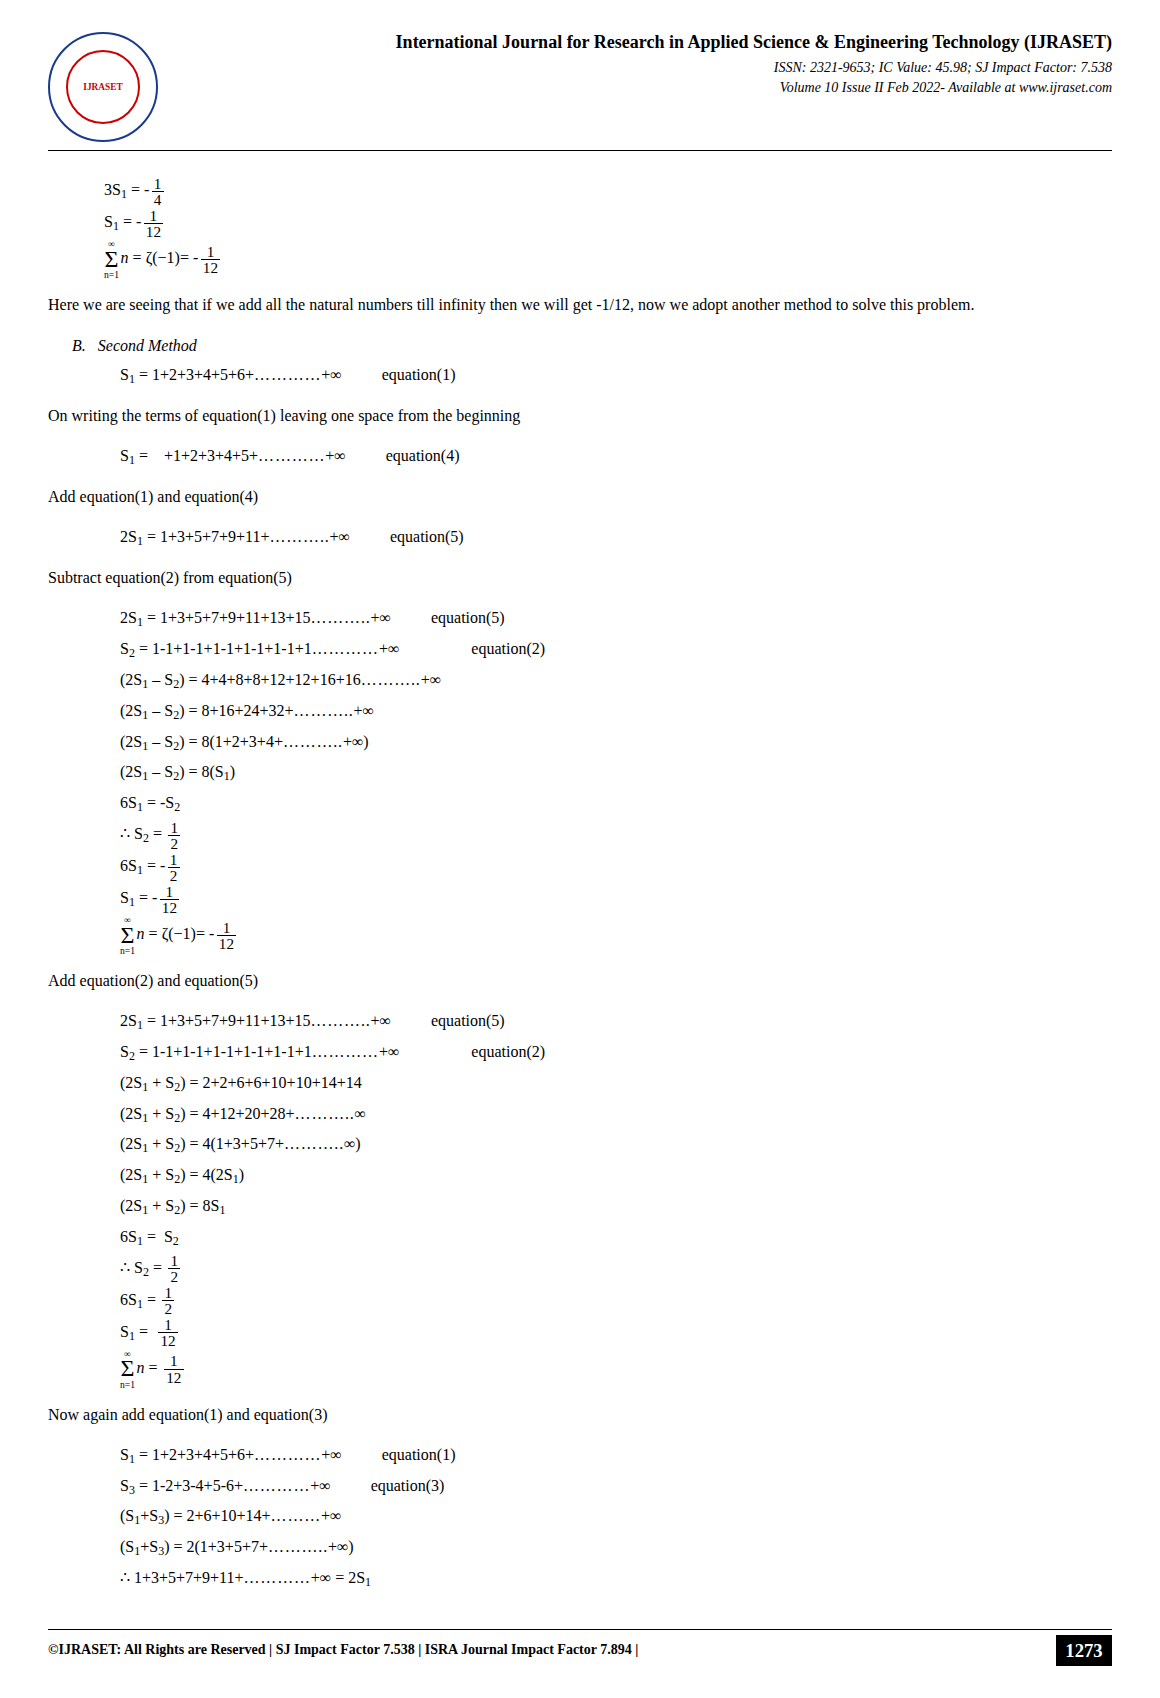IJRASET
International Journal for Research in Applied Science & Engineering Technology (IJRASET)
ISSN: 2321-9653; IC Value: 45.98; SJ Impact Factor: 7.538
Volume 10 Issue II Feb 2022- Available at www.ijraset.com
3S1 = -14
S1 = -112
∞Σn=1 n = ζ(−1)= -112
Here we are seeing that if we add all the natural numbers till infinity then we will get -1/12, now we adopt another method to solve this problem.
B. Second Method
S1 = 1+2+3+4+5+6+…………+∞equation(1)
On writing the terms of equation(1) leaving one space from the beginning
S1 = +1+2+3+4+5+…………+∞equation(4)
Add equation(1) and equation(4)
2S1 = 1+3+5+7+9+11+………..+∞equation(5)
Subtract equation(2) from equation(5)
2S1 = 1+3+5+7+9+11+13+15………..+∞equation(5)
S2 = 1-1+1-1+1-1+1-1+1-1+1…………+∞equation(2)
(2S1 – S2) = 4+4+8+8+12+12+16+16………..+∞
(2S1 – S2) = 8+16+24+32+………..+∞
(2S1 – S2) = 8(1+2+3+4+………..+∞)
(2S1 – S2) = 8(S1)
6S1 = -S2
∴ S2 = 12
6S1 = -12
S1 = -112
∞Σn=1 n = ζ(−1)= -112
Add equation(2) and equation(5)
2S1 = 1+3+5+7+9+11+13+15………..+∞equation(5)
S2 = 1-1+1-1+1-1+1-1+1-1+1…………+∞equation(2)
(2S1 + S2) = 2+2+6+6+10+10+14+14
(2S1 + S2) = 4+12+20+28+………..∞
(2S1 + S2) = 4(1+3+5+7+………..∞)
(2S1 + S2) = 4(2S1)
(2S1 + S2) = 8S1
6S1 = S2
∴ S2 = 12
6S1 = 12
S1 = 112
∞Σn=1 n = 112
Now again add equation(1) and equation(3)
S1 = 1+2+3+4+5+6+…………+∞equation(1)
S3 = 1-2+3-4+5-6+…………+∞equation(3)
(S1+S3) = 2+6+10+14+………+∞
(S1+S3) = 2(1+3+5+7+………..+∞)
∴ 1+3+5+7+9+11+…………+∞ = 2S1
©IJRASET: All Rights are Reserved | SJ Impact Factor 7.538 | ISRA Journal Impact Factor 7.894 |
1273